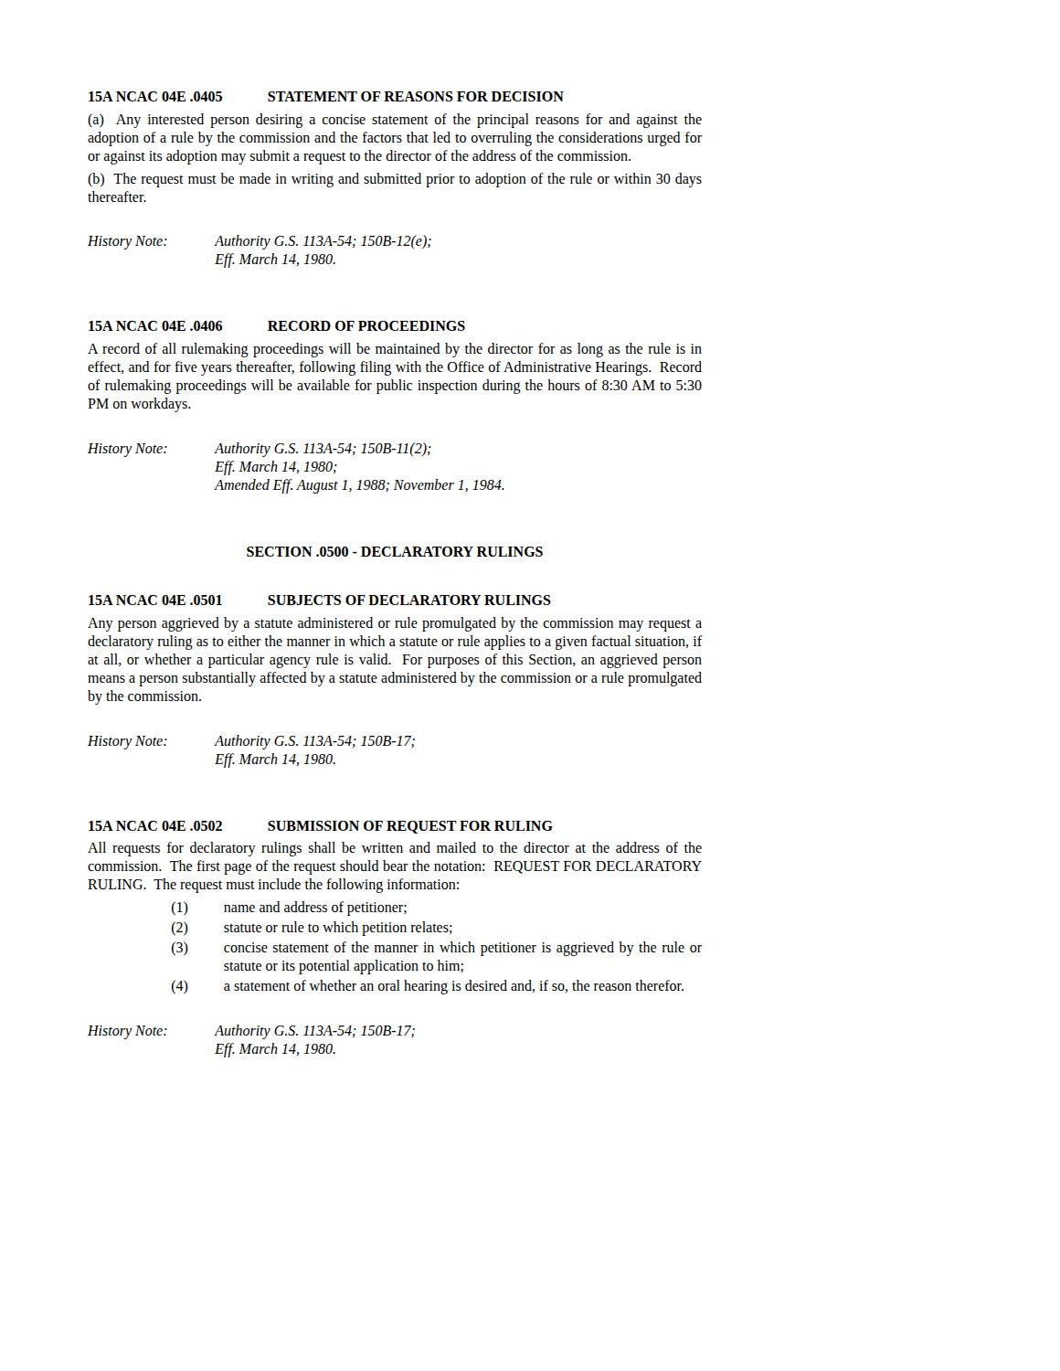15A NCAC 04E .0405 STATEMENT OF REASONS FOR DECISION
(a) Any interested person desiring a concise statement of the principal reasons for and against the adoption of a rule by the commission and the factors that led to overruling the considerations urged for or against its adoption may submit a request to the director of the address of the commission.
(b) The request must be made in writing and submitted prior to adoption of the rule or within 30 days thereafter.
| History Note: | Authority G.S. 113A-54; 150B-12(e); |
| | Eff. March 14, 1980. |
15A NCAC 04E .0406 RECORD OF PROCEEDINGS
A record of all rulemaking proceedings will be maintained by the director for as long as the rule is in effect, and for five years thereafter, following filing with the Office of Administrative Hearings. Record of rulemaking proceedings will be available for public inspection during the hours of 8:30 AM to 5:30 PM on workdays.
| History Note: | Authority G.S. 113A-54; 150B-11(2); |
| | Eff. March 14, 1980; |
| | Amended Eff. August 1, 1988; November 1, 1984. |
SECTION .0500 - DECLARATORY RULINGS
15A NCAC 04E .0501 SUBJECTS OF DECLARATORY RULINGS
Any person aggrieved by a statute administered or rule promulgated by the commission may request a declaratory ruling as to either the manner in which a statute or rule applies to a given factual situation, if at all, or whether a particular agency rule is valid. For purposes of this Section, an aggrieved person means a person substantially affected by a statute administered by the commission or a rule promulgated by the commission.
| History Note: | Authority G.S. 113A-54; 150B-17; |
| | Eff. March 14, 1980. |
15A NCAC 04E .0502 SUBMISSION OF REQUEST FOR RULING
All requests for declaratory rulings shall be written and mailed to the director at the address of the commission. The first page of the request should bear the notation: REQUEST FOR DECLARATORY RULING. The request must include the following information:
(1) name and address of petitioner;
(2) statute or rule to which petition relates;
(3) concise statement of the manner in which petitioner is aggrieved by the rule or statute or its potential application to him;
(4) a statement of whether an oral hearing is desired and, if so, the reason therefor.
| History Note: | Authority G.S. 113A-54; 150B-17; |
| | Eff. March 14, 1980. |